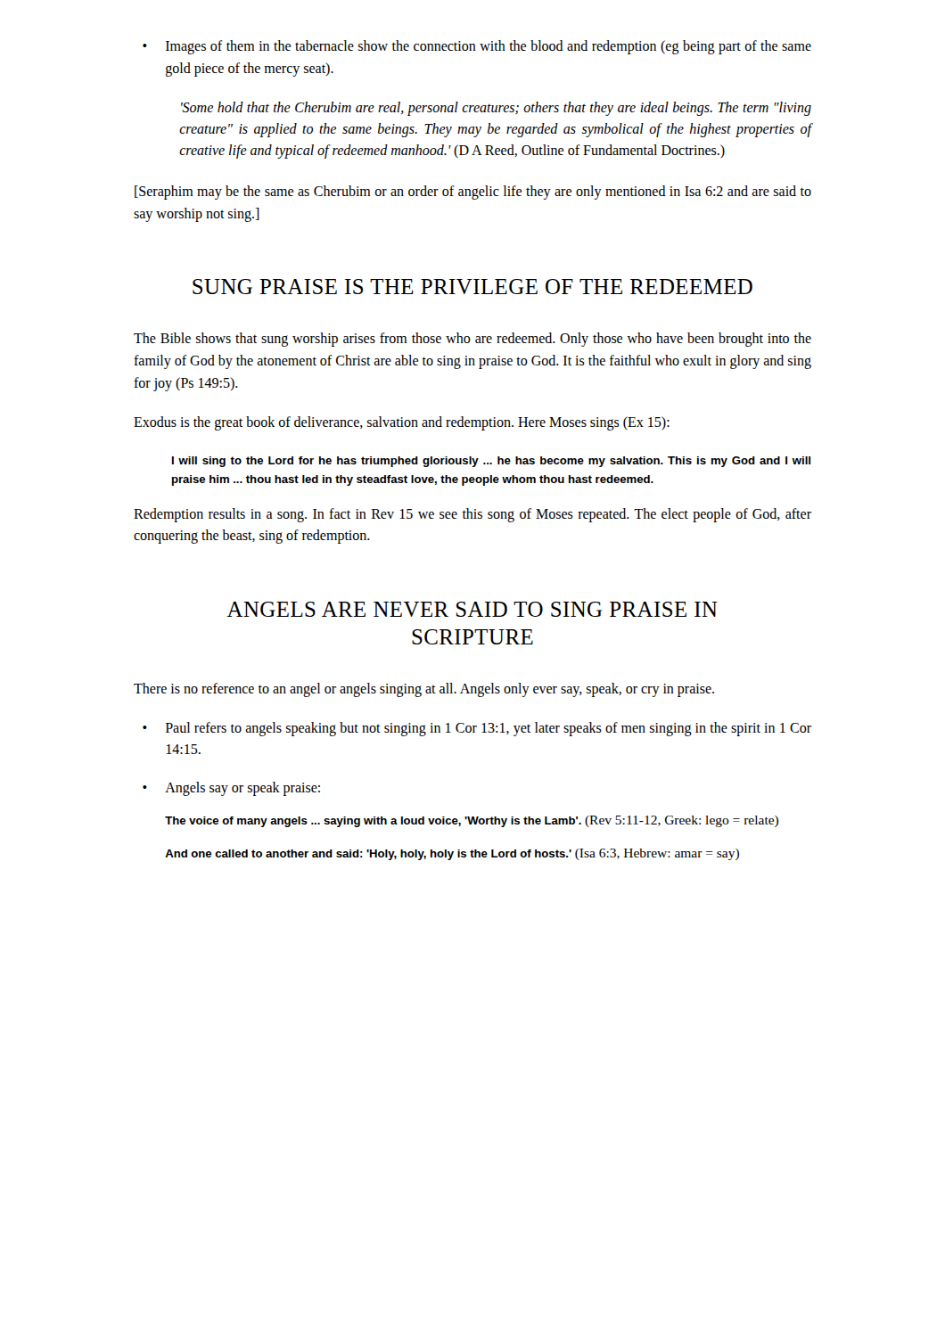Images of them in the tabernacle show the connection with the blood and redemption (eg being part of the same gold piece of the mercy seat).
'Some hold that the Cherubim are real, personal creatures; others that they are ideal beings. The term "living creature" is applied to the same beings. They may be regarded as symbolical of the highest properties of creative life and typical of redeemed manhood.' (D A Reed, Outline of Fundamental Doctrines.)
[Seraphim may be the same as Cherubim or an order of angelic life they are only mentioned in Isa 6:2 and are said to say worship not sing.]
SUNG PRAISE IS THE PRIVILEGE OF THE REDEEMED
The Bible shows that sung worship arises from those who are redeemed. Only those who have been brought into the family of God by the atonement of Christ are able to sing in praise to God. It is the faithful who exult in glory and sing for joy (Ps 149:5).
Exodus is the great book of deliverance, salvation and redemption. Here Moses sings (Ex 15):
I will sing to the Lord for he has triumphed gloriously ... he has become my salvation. This is my God and I will praise him ... thou hast led in thy steadfast love, the people whom thou hast redeemed.
Redemption results in a song. In fact in Rev 15 we see this song of Moses repeated. The elect people of God, after conquering the beast, sing of redemption.
ANGELS ARE NEVER SAID TO SING PRAISE IN
SCRIPTURE
There is no reference to an angel or angels singing at all. Angels only ever say, speak, or cry in praise.
Paul refers to angels speaking but not singing in 1 Cor 13:1, yet later speaks of men singing in the spirit in 1 Cor 14:15.
Angels say or speak praise:
The voice of many angels ... saying with a loud voice, 'Worthy is the Lamb'. (Rev 5:11-12, Greek: lego = relate)
And one called to another and said: 'Holy, holy, holy is the Lord of hosts.' (Isa 6:3, Hebrew: amar = say)